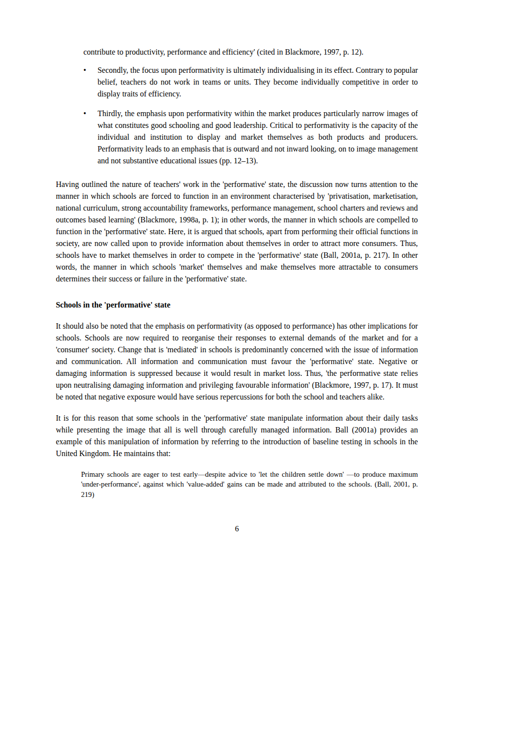contribute to productivity, performance and efficiency' (cited in Blackmore, 1997, p. 12).
Secondly, the focus upon performativity is ultimately individualising in its effect. Contrary to popular belief, teachers do not work in teams or units. They become individually competitive in order to display traits of efficiency.
Thirdly, the emphasis upon performativity within the market produces particularly narrow images of what constitutes good schooling and good leadership. Critical to performativity is the capacity of the individual and institution to display and market themselves as both products and producers. Performativity leads to an emphasis that is outward and not inward looking, on to image management and not substantive educational issues (pp. 12–13).
Having outlined the nature of teachers' work in the 'performative' state, the discussion now turns attention to the manner in which schools are forced to function in an environment characterised by 'privatisation, marketisation, national curriculum, strong accountability frameworks, performance management, school charters and reviews and outcomes based learning' (Blackmore, 1998a, p. 1); in other words, the manner in which schools are compelled to function in the 'performative' state. Here, it is argued that schools, apart from performing their official functions in society, are now called upon to provide information about themselves in order to attract more consumers. Thus, schools have to market themselves in order to compete in the 'performative' state (Ball, 2001a, p. 217). In other words, the manner in which schools 'market' themselves and make themselves more attractable to consumers determines their success or failure in the 'performative' state.
Schools in the 'performative' state
It should also be noted that the emphasis on performativity (as opposed to performance) has other implications for schools. Schools are now required to reorganise their responses to external demands of the market and for a 'consumer' society. Change that is 'mediated' in schools is predominantly concerned with the issue of information and communication. All information and communication must favour the 'performative' state. Negative or damaging information is suppressed because it would result in market loss. Thus, 'the performative state relies upon neutralising damaging information and privileging favourable information' (Blackmore, 1997, p. 17). It must be noted that negative exposure would have serious repercussions for both the school and teachers alike.
It is for this reason that some schools in the 'performative' state manipulate information about their daily tasks while presenting the image that all is well through carefully managed information. Ball (2001a) provides an example of this manipulation of information by referring to the introduction of baseline testing in schools in the United Kingdom. He maintains that:
Primary schools are eager to test early—despite advice to 'let the children settle down' —to produce maximum 'under-performance', against which 'value-added' gains can be made and attributed to the schools. (Ball, 2001, p. 219)
6